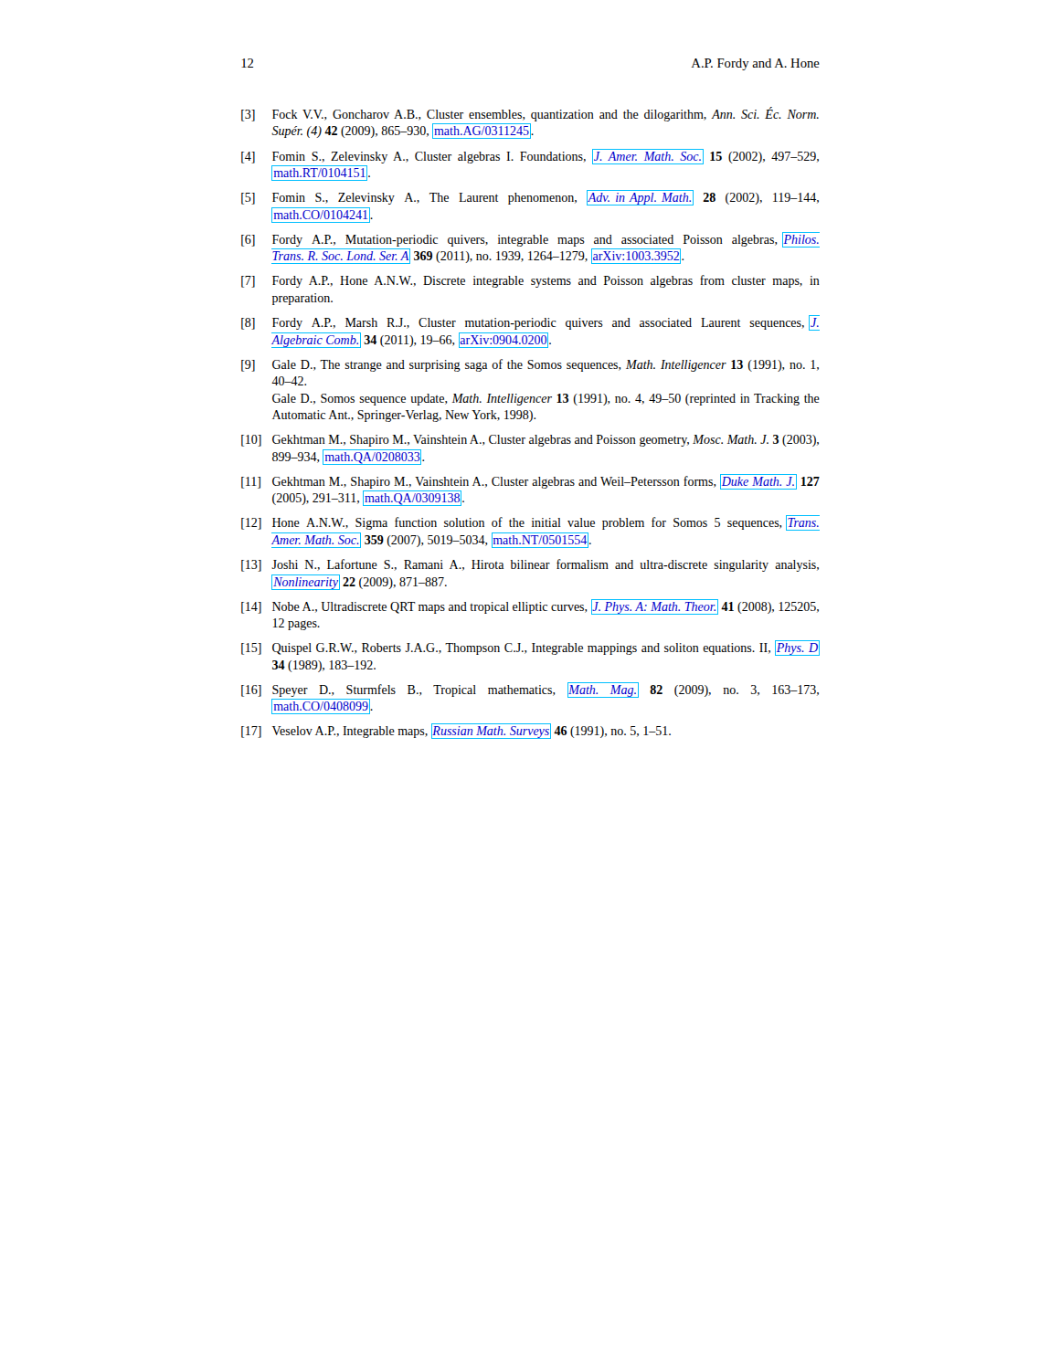12 A.P. Fordy and A. Hone
[3] Fock V.V., Goncharov A.B., Cluster ensembles, quantization and the dilogarithm, Ann. Sci. Éc. Norm. Supér. (4) 42 (2009), 865–930, math.AG/0311245.
[4] Fomin S., Zelevinsky A., Cluster algebras I. Foundations, J. Amer. Math. Soc. 15 (2002), 497–529, math.RT/0104151.
[5] Fomin S., Zelevinsky A., The Laurent phenomenon, Adv. in Appl. Math. 28 (2002), 119–144, math.CO/0104241.
[6] Fordy A.P., Mutation-periodic quivers, integrable maps and associated Poisson algebras, Philos. Trans. R. Soc. Lond. Ser. A 369 (2011), no. 1939, 1264–1279, arXiv:1003.3952.
[7] Fordy A.P., Hone A.N.W., Discrete integrable systems and Poisson algebras from cluster maps, in preparation.
[8] Fordy A.P., Marsh R.J., Cluster mutation-periodic quivers and associated Laurent sequences, J. Algebraic Comb. 34 (2011), 19–66, arXiv:0904.0200.
[9] Gale D., The strange and surprising saga of the Somos sequences, Math. Intelligencer 13 (1991), no. 1, 40–42.
Gale D., Somos sequence update, Math. Intelligencer 13 (1991), no. 4, 49–50 (reprinted in Tracking the Automatic Ant., Springer-Verlag, New York, 1998).
[10] Gekhtman M., Shapiro M., Vainshtein A., Cluster algebras and Poisson geometry, Mosc. Math. J. 3 (2003), 899–934, math.QA/0208033.
[11] Gekhtman M., Shapiro M., Vainshtein A., Cluster algebras and Weil–Petersson forms, Duke Math. J. 127 (2005), 291–311, math.QA/0309138.
[12] Hone A.N.W., Sigma function solution of the initial value problem for Somos 5 sequences, Trans. Amer. Math. Soc. 359 (2007), 5019–5034, math.NT/0501554.
[13] Joshi N., Lafortune S., Ramani A., Hirota bilinear formalism and ultra-discrete singularity analysis, Nonlinearity 22 (2009), 871–887.
[14] Nobe A., Ultradiscrete QRT maps and tropical elliptic curves, J. Phys. A: Math. Theor. 41 (2008), 125205, 12 pages.
[15] Quispel G.R.W., Roberts J.A.G., Thompson C.J., Integrable mappings and soliton equations. II, Phys. D 34 (1989), 183–192.
[16] Speyer D., Sturmfels B., Tropical mathematics, Math. Mag. 82 (2009), no. 3, 163–173, math.CO/0408099.
[17] Veselov A.P., Integrable maps, Russian Math. Surveys 46 (1991), no. 5, 1–51.